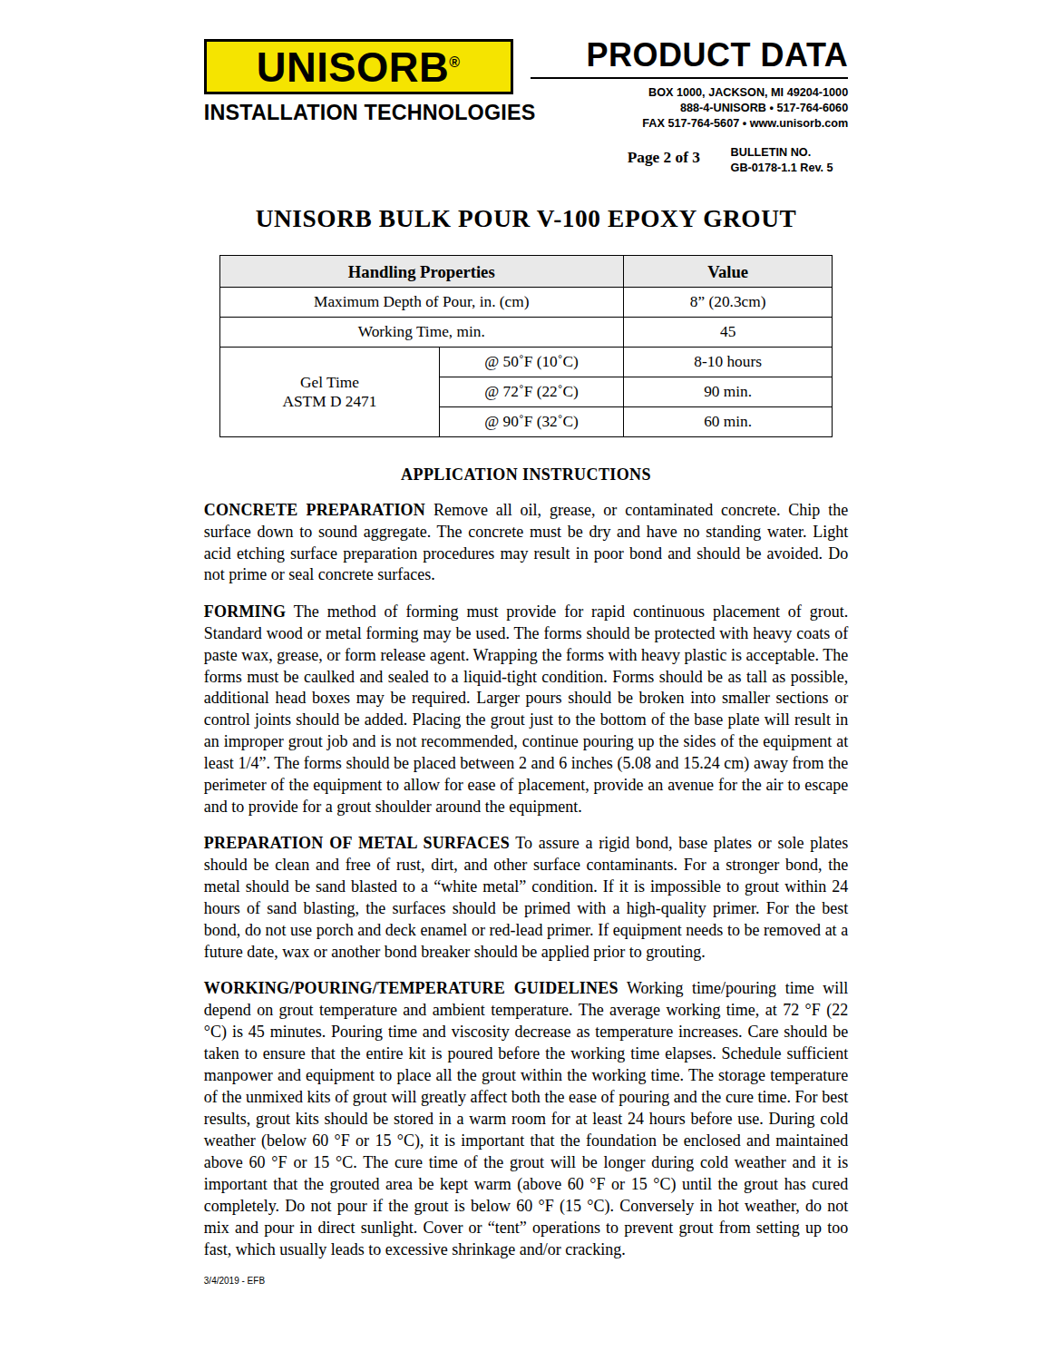UNISORB®
INSTALLATION TECHNOLOGIES
PRODUCT DATA
BOX 1000, JACKSON, MI 49204-1000
888-4-UNISORB • 517-764-6060
FAX 517-764-5607 • www.unisorb.com
Page 2 of 3
BULLETIN NO.
GB-0178-1.1 Rev. 5
UNISORB BULK POUR V-100 EPOXY GROUT
| Handling Properties | Value |
| --- | --- |
| Maximum Depth of Pour, in. (cm) | 8” (20.3cm) |
| Working Time, min. | 45 |
| Gel Time ASTM D 2471 | @ 50˚F (10˚C) | 8-10 hours |
| @ 72˚F (22˚C) | 90 min. |
| @ 90˚F (32˚C) | 60 min. |
APPLICATION INSTRUCTIONS
CONCRETE PREPARATION Remove all oil, grease, or contaminated concrete. Chip the surface down to sound aggregate. The concrete must be dry and have no standing water. Light acid etching surface preparation procedures may result in poor bond and should be avoided. Do not prime or seal concrete surfaces.
FORMING The method of forming must provide for rapid continuous placement of grout. Standard wood or metal forming may be used. The forms should be protected with heavy coats of paste wax, grease, or form release agent. Wrapping the forms with heavy plastic is acceptable. The forms must be caulked and sealed to a liquid-tight condition. Forms should be as tall as possible, additional head boxes may be required. Larger pours should be broken into smaller sections or control joints should be added. Placing the grout just to the bottom of the base plate will result in an improper grout job and is not recommended, continue pouring up the sides of the equipment at least 1/4”. The forms should be placed between 2 and 6 inches (5.08 and 15.24 cm) away from the perimeter of the equipment to allow for ease of placement, provide an avenue for the air to escape and to provide for a grout shoulder around the equipment.
PREPARATION OF METAL SURFACES To assure a rigid bond, base plates or sole plates should be clean and free of rust, dirt, and other surface contaminants. For a stronger bond, the metal should be sand blasted to a “white metal” condition. If it is impossible to grout within 24 hours of sand blasting, the surfaces should be primed with a high-quality primer. For the best bond, do not use porch and deck enamel or red-lead primer. If equipment needs to be removed at a future date, wax or another bond breaker should be applied prior to grouting.
WORKING/POURING/TEMPERATURE GUIDELINES Working time/pouring time will depend on grout temperature and ambient temperature. The average working time, at 72 °F (22 °C) is 45 minutes. Pouring time and viscosity decrease as temperature increases. Care should be taken to ensure that the entire kit is poured before the working time elapses. Schedule sufficient manpower and equipment to place all the grout within the working time. The storage temperature of the unmixed kits of grout will greatly affect both the ease of pouring and the cure time. For best results, grout kits should be stored in a warm room for at least 24 hours before use. During cold weather (below 60 °F or 15 °C), it is important that the foundation be enclosed and maintained above 60 °F or 15 °C. The cure time of the grout will be longer during cold weather and it is important that the grouted area be kept warm (above 60 °F or 15 °C) until the grout has cured completely. Do not pour if the grout is below 60 °F (15 °C). Conversely in hot weather, do not mix and pour in direct sunlight. Cover or “tent” operations to prevent grout from setting up too fast, which usually leads to excessive shrinkage and/or cracking.
3/4/2019 - EFB